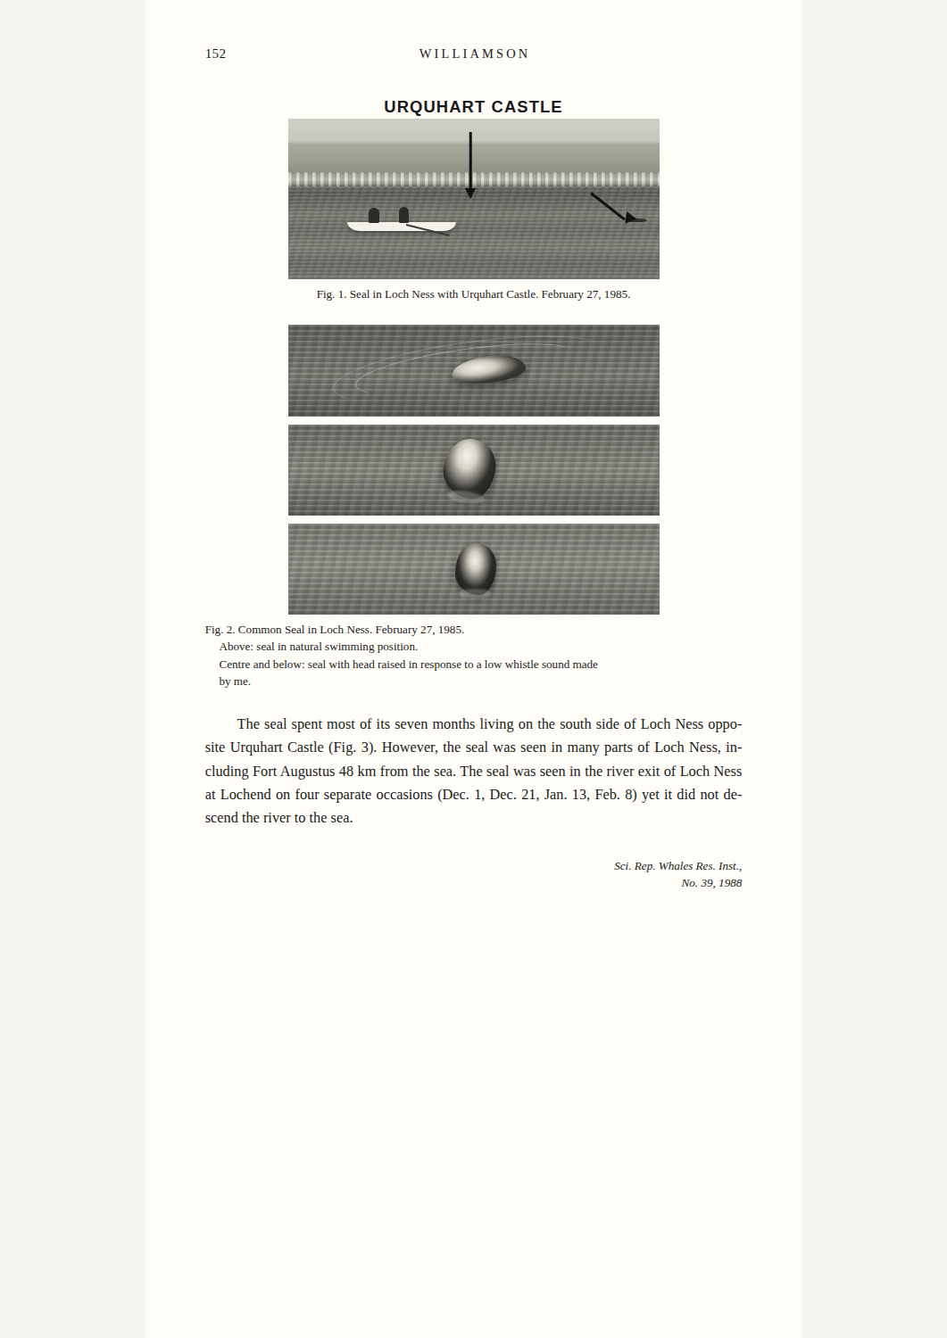152
Williamson
URQUHART CASTLE
Fig. 1. Seal in Loch Ness with Urquhart Castle. February 27, 1985.
Fig. 2. Common Seal in Loch Ness. February 27, 1985.
Above: seal in natural swimming position.
Centre and below: seal with head raised in response to a low whistle sound made
by me.
The seal spent most of its seven months living on the south side of Loch Ness opposite Urquhart Castle (Fig. 3). However, the seal was seen in many parts of Loch Ness, including Fort Augustus 48 km from the sea. The seal was seen in the river exit of Loch Ness at Lochend on four separate occasions (Dec. 1, Dec. 21, Jan. 13, Feb. 8) yet it did not descend the river to the sea.
Sci. Rep. Whales Res. Inst.,
No. 39, 1988